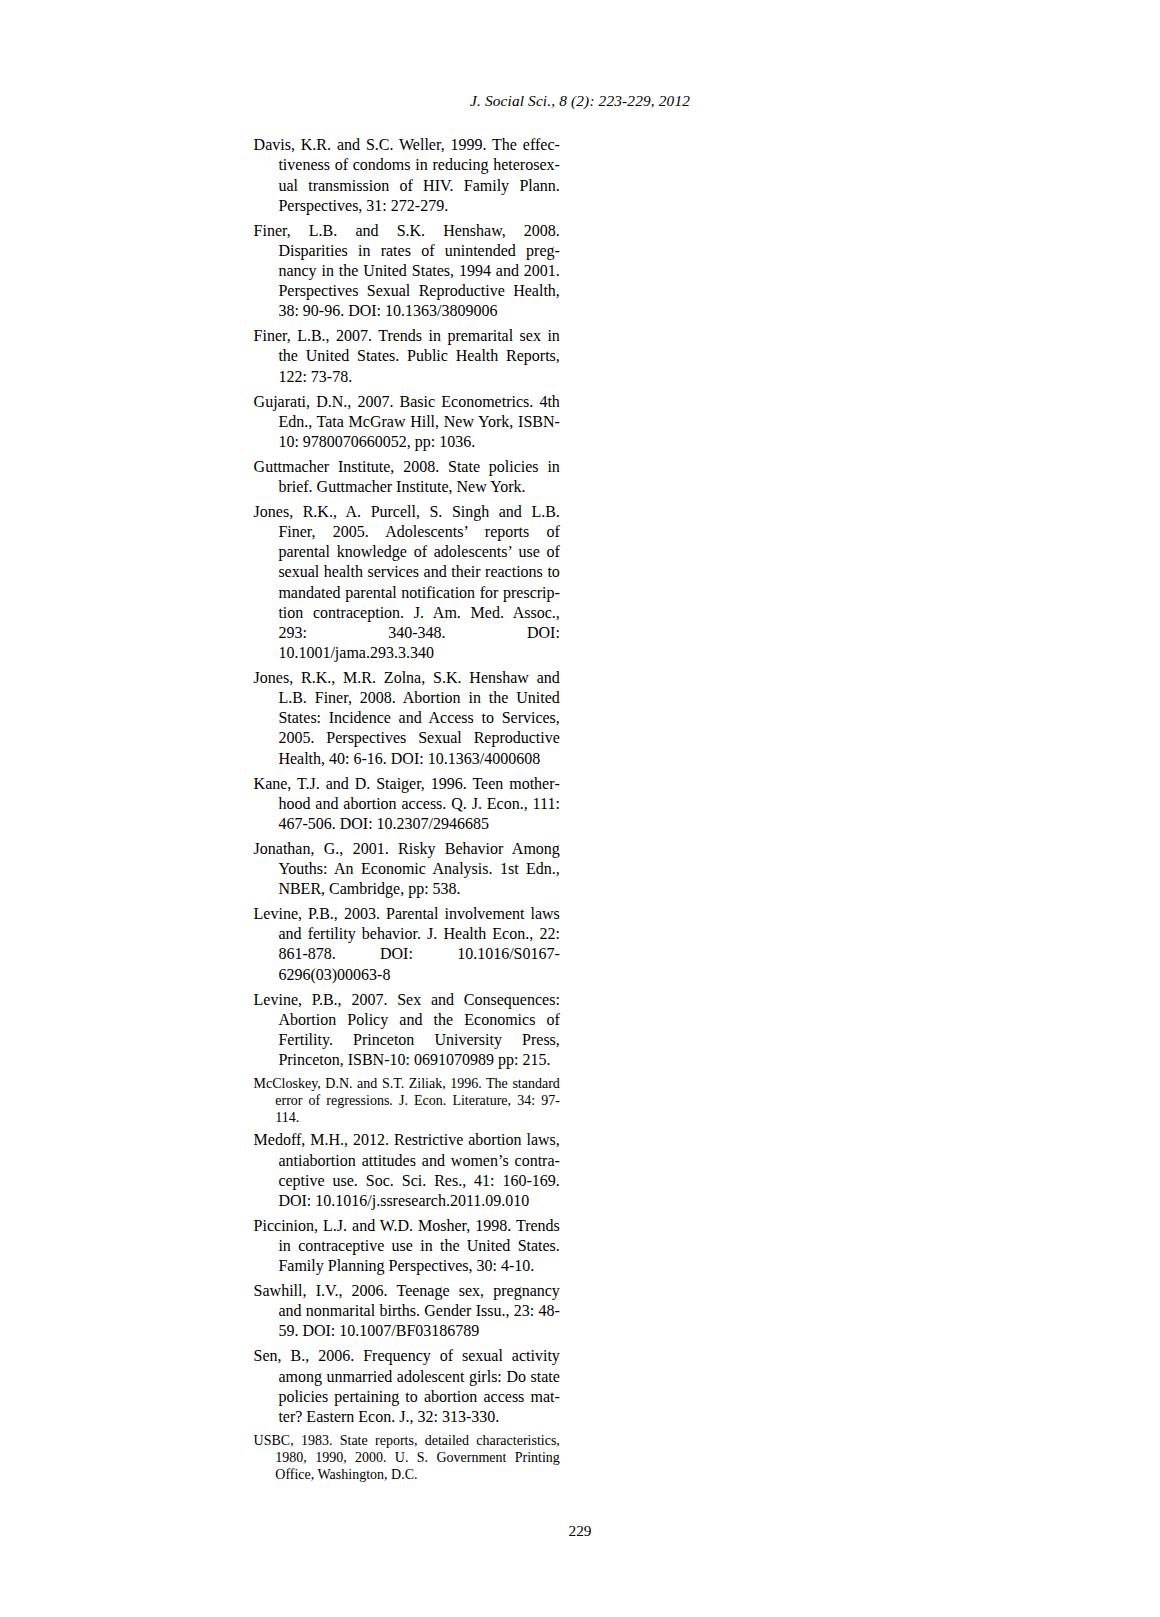J. Social Sci., 8 (2): 223-229, 2012
Davis, K.R. and S.C. Weller, 1999. The effectiveness of condoms in reducing heterosexual transmission of HIV. Family Plann. Perspectives, 31: 272-279.
Finer, L.B. and S.K. Henshaw, 2008. Disparities in rates of unintended pregnancy in the United States, 1994 and 2001. Perspectives Sexual Reproductive Health, 38: 90-96. DOI: 10.1363/3809006
Finer, L.B., 2007. Trends in premarital sex in the United States. Public Health Reports, 122: 73-78.
Gujarati, D.N., 2007. Basic Econometrics. 4th Edn., Tata McGraw Hill, New York, ISBN-10: 9780070660052, pp: 1036.
Guttmacher Institute, 2008. State policies in brief. Guttmacher Institute, New York.
Jones, R.K., A. Purcell, S. Singh and L.B. Finer, 2005. Adolescents’ reports of parental knowledge of adolescents’ use of sexual health services and their reactions to mandated parental notification for prescription contraception. J. Am. Med. Assoc., 293: 340-348. DOI: 10.1001/jama.293.3.340
Jones, R.K., M.R. Zolna, S.K. Henshaw and L.B. Finer, 2008. Abortion in the United States: Incidence and Access to Services, 2005. Perspectives Sexual Reproductive Health, 40: 6-16. DOI: 10.1363/4000608
Kane, T.J. and D. Staiger, 1996. Teen motherhood and abortion access. Q. J. Econ., 111: 467-506. DOI: 10.2307/2946685
Jonathan, G., 2001. Risky Behavior Among Youths: An Economic Analysis. 1st Edn., NBER, Cambridge, pp: 538.
Levine, P.B., 2003. Parental involvement laws and fertility behavior. J. Health Econ., 22: 861-878. DOI: 10.1016/S0167-6296(03)00063-8
Levine, P.B., 2007. Sex and Consequences: Abortion Policy and the Economics of Fertility. Princeton University Press, Princeton, ISBN-10: 0691070989 pp: 215.
McCloskey, D.N. and S.T. Ziliak, 1996. The standard error of regressions. J. Econ. Literature, 34: 97-114.
Medoff, M.H., 2012. Restrictive abortion laws, antiabortion attitudes and women’s contraceptive use. Soc. Sci. Res., 41: 160-169. DOI: 10.1016/j.ssresearch.2011.09.010
Piccinion, L.J. and W.D. Mosher, 1998. Trends in contraceptive use in the United States. Family Planning Perspectives, 30: 4-10.
Sawhill, I.V., 2006. Teenage sex, pregnancy and nonmarital births. Gender Issu., 23: 48-59. DOI: 10.1007/BF03186789
Sen, B., 2006. Frequency of sexual activity among unmarried adolescent girls: Do state policies pertaining to abortion access matter? Eastern Econ. J., 32: 313-330.
USBC, 1983. State reports, detailed characteristics, 1980, 1990, 2000. U. S. Government Printing Office, Washington, D.C.
229